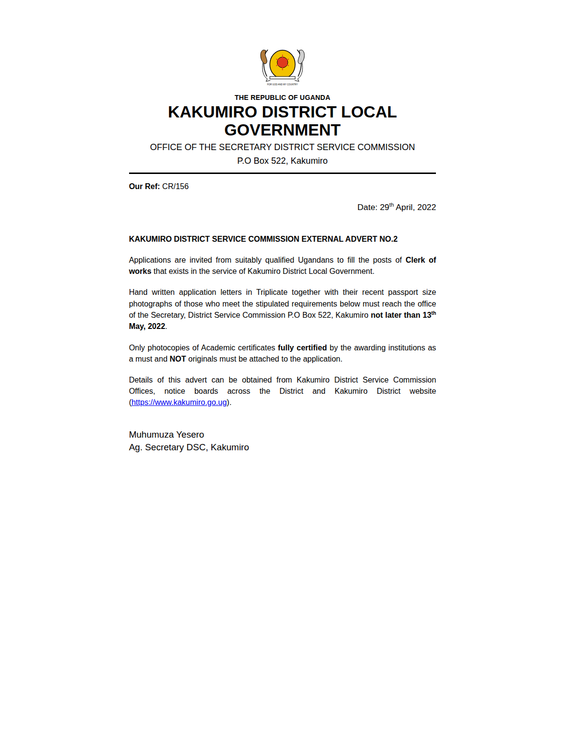THE REPUBLIC OF UGANDA
KAKUMIRO DISTRICT LOCAL GOVERNMENT
OFFICE OF THE SECRETARY DISTRICT SERVICE COMMISSION
P.O Box 522, Kakumiro
Our Ref: CR/156
Date: 29th April, 2022
KAKUMIRO DISTRICT SERVICE COMMISSION EXTERNAL ADVERT NO.2
Applications are invited from suitably qualified Ugandans to fill the posts of Clerk of works that exists in the service of Kakumiro District Local Government.
Hand written application letters in Triplicate together with their recent passport size photographs of those who meet the stipulated requirements below must reach the office of the Secretary, District Service Commission P.O Box 522, Kakumiro not later than 13th May, 2022.
Only photocopies of Academic certificates fully certified by the awarding institutions as a must and NOT originals must be attached to the application.
Details of this advert can be obtained from Kakumiro District Service Commission Offices, notice boards across the District and Kakumiro District website (https://www.kakumiro.go.ug).
Muhumuza Yesero
Ag. Secretary DSC, Kakumiro